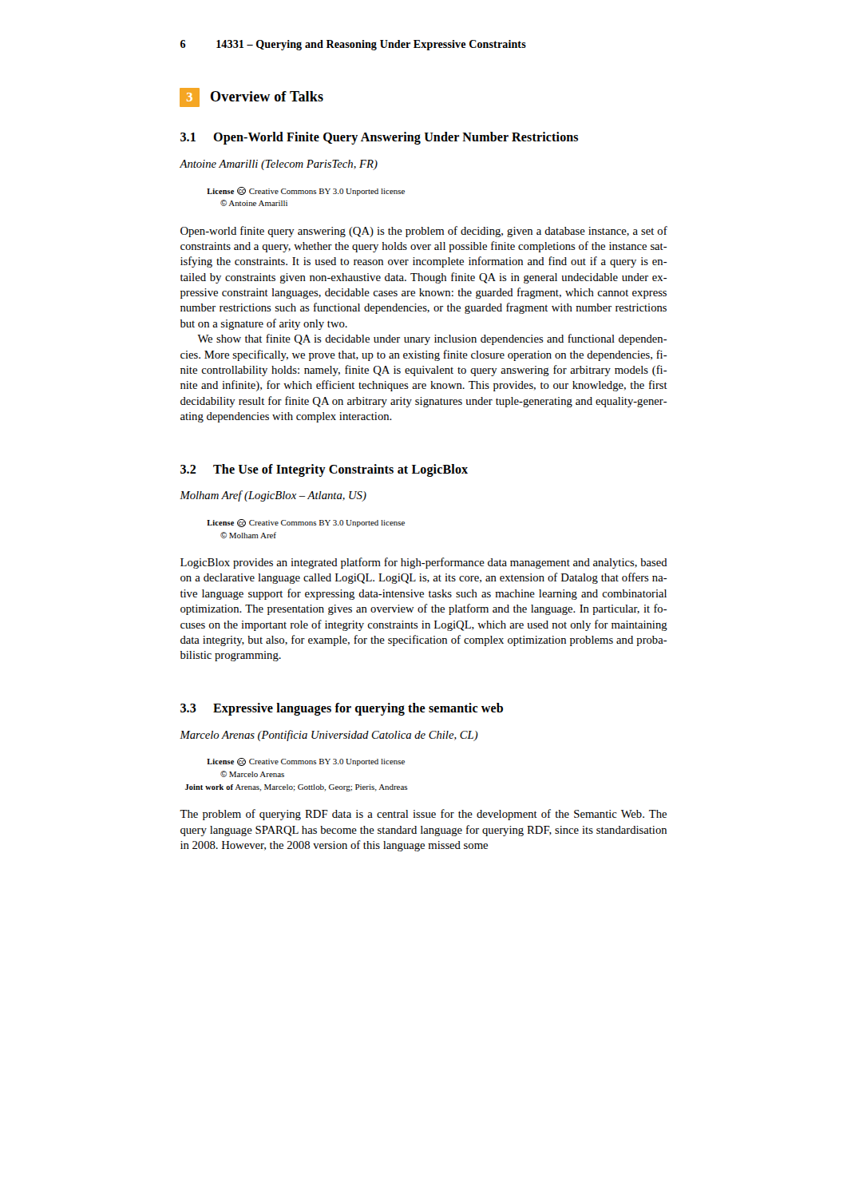6 14331 – Querying and Reasoning Under Expressive Constraints
3 Overview of Talks
3.1 Open-World Finite Query Answering Under Number Restrictions
Antoine Amarilli (Telecom ParisTech, FR)
License cc Creative Commons BY 3.0 Unported license
© Antoine Amarilli
Open-world finite query answering (QA) is the problem of deciding, given a database instance, a set of constraints and a query, whether the query holds over all possible finite completions of the instance satisfying the constraints. It is used to reason over incomplete information and find out if a query is entailed by constraints given non-exhaustive data. Though finite QA is in general undecidable under expressive constraint languages, decidable cases are known: the guarded fragment, which cannot express number restrictions such as functional dependencies, or the guarded fragment with number restrictions but on a signature of arity only two.
We show that finite QA is decidable under unary inclusion dependencies and functional dependencies. More specifically, we prove that, up to an existing finite closure operation on the dependencies, finite controllability holds: namely, finite QA is equivalent to query answering for arbitrary models (finite and infinite), for which efficient techniques are known. This provides, to our knowledge, the first decidability result for finite QA on arbitrary arity signatures under tuple-generating and equality-generating dependencies with complex interaction.
3.2 The Use of Integrity Constraints at LogicBlox
Molham Aref (LogicBlox – Atlanta, US)
License cc Creative Commons BY 3.0 Unported license
© Molham Aref
LogicBlox provides an integrated platform for high-performance data management and analytics, based on a declarative language called LogiQL. LogiQL is, at its core, an extension of Datalog that offers native language support for expressing data-intensive tasks such as machine learning and combinatorial optimization. The presentation gives an overview of the platform and the language. In particular, it focuses on the important role of integrity constraints in LogiQL, which are used not only for maintaining data integrity, but also, for example, for the specification of complex optimization problems and probabilistic programming.
3.3 Expressive languages for querying the semantic web
Marcelo Arenas (Pontificia Universidad Catolica de Chile, CL)
License cc Creative Commons BY 3.0 Unported license
© Marcelo Arenas
Joint work of Arenas, Marcelo; Gottlob, Georg; Pieris, Andreas
The problem of querying RDF data is a central issue for the development of the Semantic Web. The query language SPARQL has become the standard language for querying RDF, since its standardisation in 2008. However, the 2008 version of this language missed some